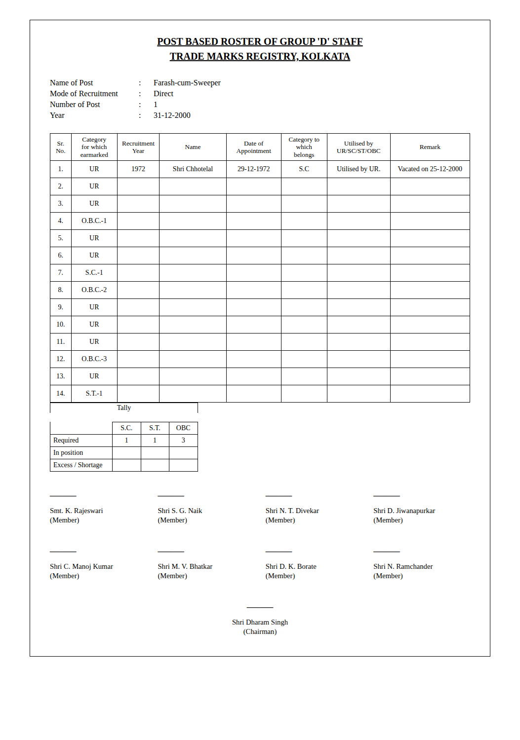POST BASED ROSTER OF GROUP 'D' STAFF
TRADE MARKS REGISTRY, KOLKATA
| Name of Post | : | Farash-cum-Sweeper |
| Mode of Recruitment | : | Direct |
| Number of Post | : | 1 |
| Year | : | 31-12-2000 |
| Sr. No. | Category for which earmarked | Recruitment Year | Name | Date of Appointment | Category to which belongs | Utilised by UR/SC/ST/OBC | Remark |
| --- | --- | --- | --- | --- | --- | --- | --- |
| 1. | UR | 1972 | Shri Chhotelal | 29-12-1972 | S.C | Utilised by UR. | Vacated on 25-12-2000 |
| 2. | UR | | | | | | |
| 3. | UR | | | | | | |
| 4. | O.B.C.-1 | | | | | | |
| 5. | UR | | | | | | |
| 6. | UR | | | | | | |
| 7. | S.C.-1 | | | | | | |
| 8. | O.B.C.-2 | | | | | | |
| 9. | UR | | | | | | |
| 10. | UR | | | | | | |
| 11. | UR | | | | | | |
| 12. | O.B.C.-3 | | | | | | |
| 13. | UR | | | | | | |
| 14. | S.T.-1 | | | | | | |
Tally
| | S.C. | S.T. | OBC |
| Required | 1 | 1 | 3 |
| In position | | | |
| Excess / Shortage | | | |
——
Smt. K. Rajeswari
(Member)
——
Shri S. G. Naik
(Member)
——
Shri N. T. Divekar
(Member)
——
Shri D. Jiwanapurkar
(Member)
——
Shri C. Manoj Kumar
(Member)
——
Shri M. V. Bhatkar
(Member)
——
Shri D. K. Borate
(Member)
——
Shri N. Ramchander
(Member)
——
Shri Dharam Singh
(Chairman)